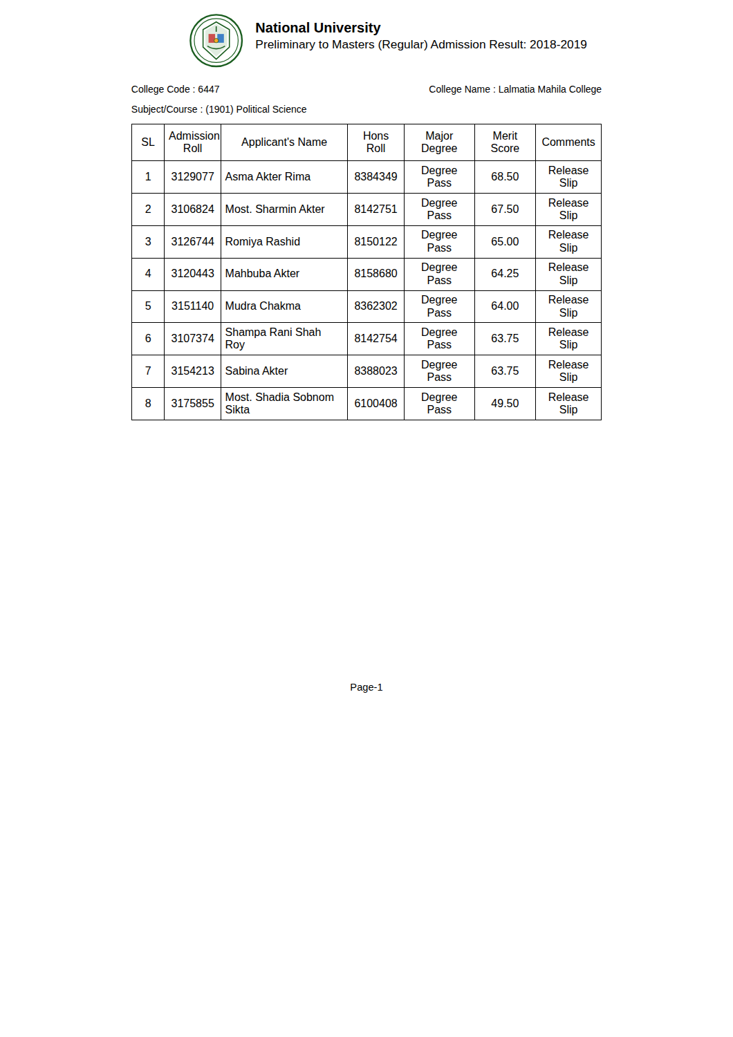National University
Preliminary to Masters (Regular) Admission Result: 2018-2019
College Code : 6447 College Name : Lalmatia Mahila College
Subject/Course : (1901) Political Science
| SL | Admission Roll | Applicant's Name | Hons Roll | Major Degree | Merit Score | Comments |
| --- | --- | --- | --- | --- | --- | --- |
| 1 | 3129077 | Asma Akter Rima | 8384349 | Degree Pass | 68.50 | Release Slip |
| 2 | 3106824 | Most. Sharmin Akter | 8142751 | Degree Pass | 67.50 | Release Slip |
| 3 | 3126744 | Romiya Rashid | 8150122 | Degree Pass | 65.00 | Release Slip |
| 4 | 3120443 | Mahbuba Akter | 8158680 | Degree Pass | 64.25 | Release Slip |
| 5 | 3151140 | Mudra Chakma | 8362302 | Degree Pass | 64.00 | Release Slip |
| 6 | 3107374 | Shampa Rani Shah Roy | 8142754 | Degree Pass | 63.75 | Release Slip |
| 7 | 3154213 | Sabina Akter | 8388023 | Degree Pass | 63.75 | Release Slip |
| 8 | 3175855 | Most. Shadia Sobnom Sikta | 6100408 | Degree Pass | 49.50 | Release Slip |
Page-1